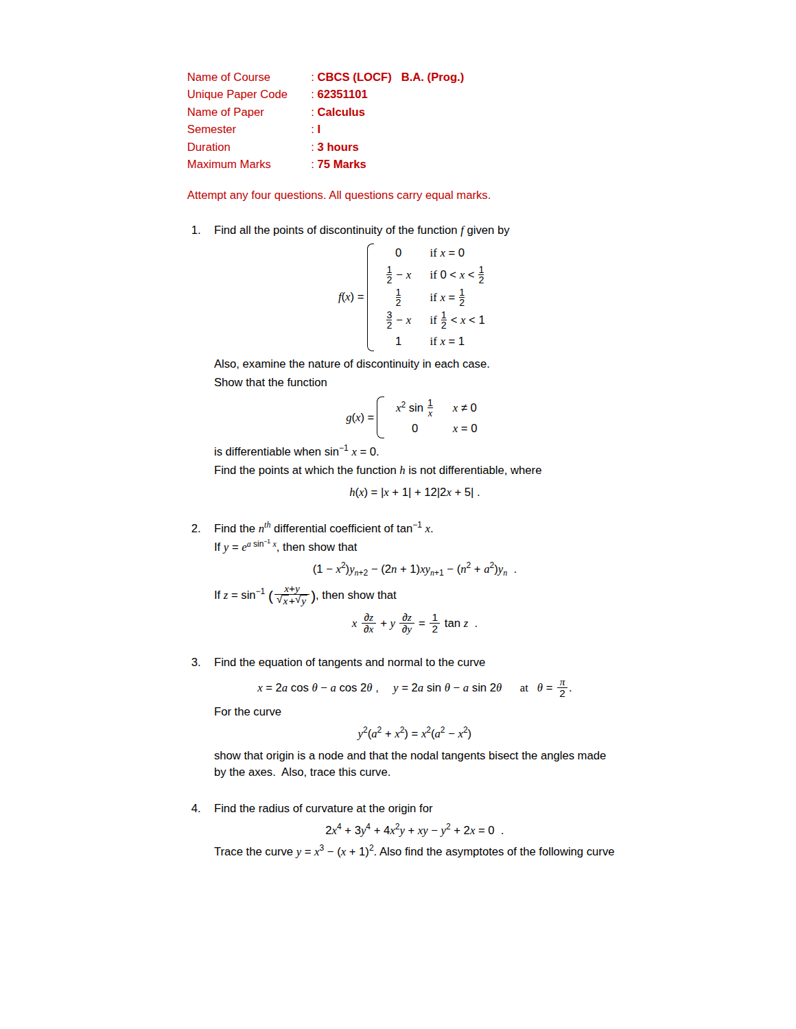| Name of Course | : CBCS (LOCF) B.A. (Prog.) |
| Unique Paper Code | : 62351101 |
| Name of Paper | : Calculus |
| Semester | : I |
| Duration | : 3 hours |
| Maximum Marks | : 75 Marks |
Attempt any four questions. All questions carry equal marks.
Find all the points of discontinuity of the function f given by
f(x) =
| 0 | if x = 0 |
| 1 2 − x | if 0 < x < 1 2 |
| 1 2 | if x = 1 2 |
| 3 2 − x | if 1 2 < x < 1 |
| 1 | if x = 1 |
Also, examine the nature of discontinuity in each case.
Show that the function
g(x) =
| x 2 sin 1 x | x ≠ 0 |
| 0 | x = 0 |
is differentiable when sin−1 x = 0.
Find the points at which the function h is not differentiable, where
h(x) = |x + 1| + 12|2x + 5| .
Find the nth differential coefficient of tan−1 x.
If y = ea sin−1 x, then show that
(1 − x2)yn+2 − (2n + 1)xyn+1 − (n2 + a2)yn .
If z = sin−1 (x+y x+y), then show that
x ∂z∂x + y ∂z∂y = 12 tan z .
Find the equation of tangents and normal to the curve
x = 2a cos θ − a cos 2θ , y = 2a sin θ − a sin 2θ at θ = π 2.
For the curve
y2(a2 + x2) = x2(a2 − x2)
show that origin is a node and that the nodal tangents bisect the angles made by the axes. Also, trace this curve.
Find the radius of curvature at the origin for
2x4 + 3y4 + 4x2y + xy − y2 + 2x = 0 .
Trace the curve y = x3 − (x + 1)2. Also find the asymptotes of the following curve